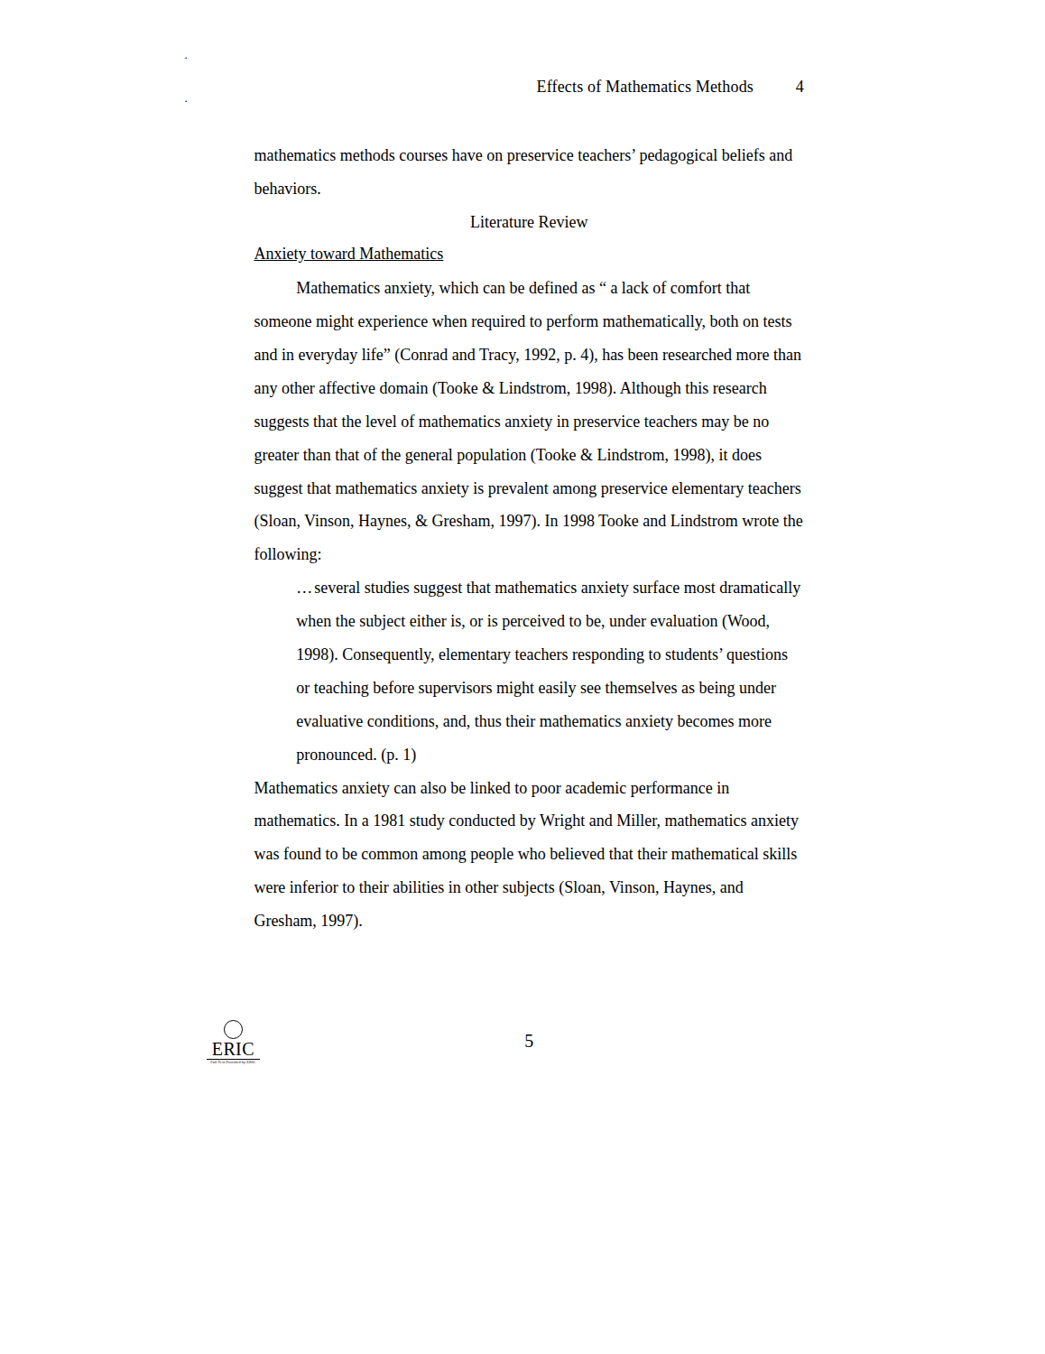.
.
Effects of Mathematics Methods4
mathematics methods courses have on preservice teachers’ pedagogical beliefs and behaviors.
Literature Review
Anxiety toward Mathematics
Mathematics anxiety, which can be defined as “ a lack of comfort that someone might experience when required to perform mathematically, both on tests and in everyday life” (Conrad and Tracy, 1992, p. 4), has been researched more than any other affective domain (Tooke & Lindstrom, 1998). Although this research suggests that the level of mathematics anxiety in preservice teachers may be no greater than that of the general population (Tooke & Lindstrom, 1998), it does suggest that mathematics anxiety is prevalent among preservice elementary teachers (Sloan, Vinson, Haynes, & Gresham, 1997). In 1998 Tooke and Lindstrom wrote the following:
…several studies suggest that mathematics anxiety surface most dramatically when the subject either is, or is perceived to be, under evaluation (Wood, 1998). Consequently, elementary teachers responding to students’ questions or teaching before supervisors might easily see themselves as being under evaluative conditions, and, thus their mathematics anxiety becomes more pronounced. (p. 1)
Mathematics anxiety can also be linked to poor academic performance in mathematics. In a 1981 study conducted by Wright and Miller, mathematics anxiety was found to be common among people who believed that their mathematical skills were inferior to their abilities in other subjects (Sloan, Vinson, Haynes, and Gresham, 1997).
ERIC
Full Text Provided by ERIC
5